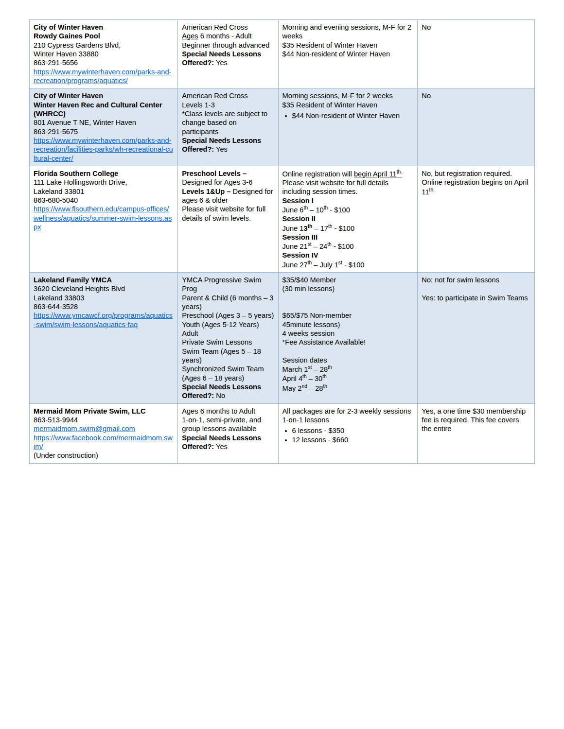| City of Winter Haven Rowdy Gaines Pool 210 Cypress Gardens Blvd, Winter Haven 33880 863-291-5656 https://www.mywinterhaven.com/parks-and-recreation/programs/aquatics/ | American Red Cross Ages 6 months - Adult Beginner through advanced Special Needs Lessons Offered?: Yes | Morning and evening sessions, M-F for 2 weeks $35 Resident of Winter Haven $44 Non-resident of Winter Haven | No |
| City of Winter Haven Winter Haven Rec and Cultural Center (WHRCC) 801 Avenue T NE, Winter Haven 863-291-5675 https://www.mywinterhaven.com/parks-and-recreation/facilities-parks/wh-recreational-cultural-center/ | American Red Cross Levels 1-3 *Class levels are subject to change based on participants Special Needs Lessons Offered?: Yes | Morning sessions, M-F for 2 weeks $35 Resident of Winter Haven $44 Non-resident of Winter Haven | No |
| Florida Southern College 111 Lake Hollingsworth Drive, Lakeland 33801 863-680-5040 https://www.flsouthern.edu/campus-offices/wellness/aquatics/summer-swim-lessons.aspx | Preschool Levels – Designed for Ages 3-6 Levels 1&Up – Designed for ages 6 & older Please visit website for full details of swim levels. | Online registration will begin April 11 th. Please visit website for full details including session times. Session I June 6 th – 10 th - $100 Session II June 1 3 th – 17 th - $100 Session III June 21 st – 24 th - $100 Session IV June 27 th – July 1 st - $100 | No, but registration required. Online registration begins on April 11 th. |
| Lakeland Family YMCA 3620 Cleveland Heights Blvd Lakeland 33803 863-644-3528 https://www.ymcawcf.org/programs/aquatics-swim/swim-lessons/aquatics-faq | YMCA Progressive Swim Prog Parent & Child (6 months – 3 years) Preschool (Ages 3 – 5 years) Youth (Ages 5-12 Years) Adult Private Swim Lessons Swim Team (Ages 5 – 18 years) Synchronized Swim Team (Ages 6 – 18 years) Special Needs Lessons Offered?: No | $35/$40 Member (30 min lessons) $65/$75 Non-member 45minute lessons) 4 weeks session *Fee Assistance Available! Session dates March 1 st – 28 th April 4 th – 30 th May 2 nd – 28 th | No: not for swim lessons Yes: to participate in Swim Teams |
| Mermaid Mom Private Swim, LLC 863-513-9944 mermaidmom.swim@gmail.com https://www.facebook.com/mermaidmom.swim/ (Under construction) | Ages 6 months to Adult 1-on-1, semi-private, and group lessons available Special Needs Lessons Offered?: Yes | All packages are for 2-3 weekly sessions 1-on-1 lessons 6 lessons - $350 12 lessons - $660 | Yes, a one time $30 membership fee is required. This fee covers the entire |